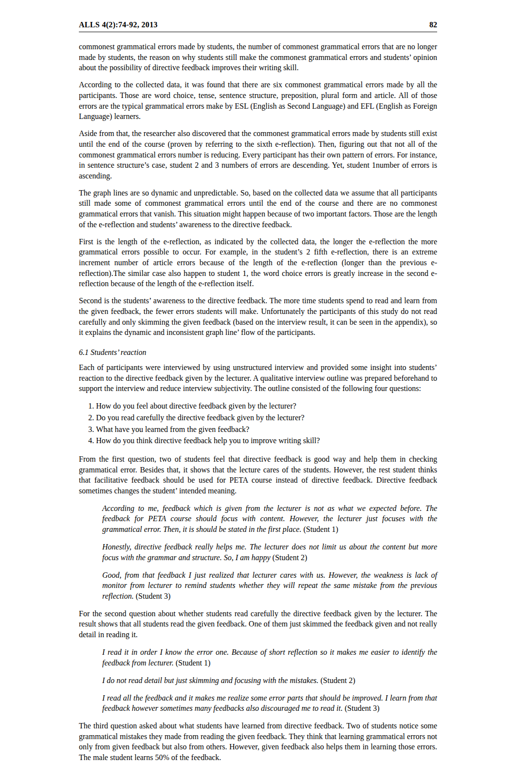ALLS 4(2):74-92, 2013 82
commonest grammatical errors made by students, the number of commonest grammatical errors that are no longer made by students, the reason on why students still make the commonest grammatical errors and students’ opinion about the possibility of directive feedback improves their writing skill.
According to the collected data, it was found that there are six commonest grammatical errors made by all the participants. Those are word choice, tense, sentence structure, preposition, plural form and article. All of those errors are the typical grammatical errors make by ESL (English as Second Language) and EFL (English as Foreign Language) learners.
Aside from that, the researcher also discovered that the commonest grammatical errors made by students still exist until the end of the course (proven by referring to the sixth e-reflection). Then, figuring out that not all of the commonest grammatical errors number is reducing. Every participant has their own pattern of errors. For instance, in sentence structure’s case, student 2 and 3 numbers of errors are descending. Yet, student 1number of errors is ascending.
The graph lines are so dynamic and unpredictable. So, based on the collected data we assume that all participants still made some of commonest grammatical errors until the end of the course and there are no commonest grammatical errors that vanish. This situation might happen because of two important factors. Those are the length of the e-reflection and students’ awareness to the directive feedback.
First is the length of the e-reflection, as indicated by the collected data, the longer the e-reflection the more grammatical errors possible to occur. For example, in the student’s 2 fifth e-reflection, there is an extreme increment number of article errors because of the length of the e-reflection (longer than the previous e-reflection).The similar case also happen to student 1, the word choice errors is greatly increase in the second e-reflection because of the length of the e-reflection itself.
Second is the students’ awareness to the directive feedback. The more time students spend to read and learn from the given feedback, the fewer errors students will make. Unfortunately the participants of this study do not read carefully and only skimming the given feedback (based on the interview result, it can be seen in the appendix), so it explains the dynamic and inconsistent graph line’ flow of the participants.
6.1 Students’ reaction
Each of participants were interviewed by using unstructured interview and provided some insight into students’ reaction to the directive feedback given by the lecturer. A qualitative interview outline was prepared beforehand to support the interview and reduce interview subjectivity. The outline consisted of the following four questions:
How do you feel about directive feedback given by the lecturer?
Do you read carefully the directive feedback given by the lecturer?
What have you learned from the given feedback?
How do you think directive feedback help you to improve writing skill?
From the first question, two of students feel that directive feedback is good way and help them in checking grammatical error. Besides that, it shows that the lecture cares of the students. However, the rest student thinks that facilitative feedback should be used for PETA course instead of directive feedback. Directive feedback sometimes changes the student’ intended meaning.
According to me, feedback which is given from the lecturer is not as what we expected before. The feedback for PETA course should focus with content. However, the lecturer just focuses with the grammatical error. Then, it is should be stated in the first place. (Student 1)
Honestly, directive feedback really helps me. The lecturer does not limit us about the content but more focus with the grammar and structure. So, I am happy (Student 2)
Good, from that feedback I just realized that lecturer cares with us. However, the weakness is lack of monitor from lecturer to remind students whether they will repeat the same mistake from the previous reflection. (Student 3)
For the second question about whether students read carefully the directive feedback given by the lecturer. The result shows that all students read the given feedback. One of them just skimmed the feedback given and not really detail in reading it.
I read it in order I know the error one. Because of short reflection so it makes me easier to identify the feedback from lecturer. (Student 1)
I do not read detail but just skimming and focusing with the mistakes. (Student 2)
I read all the feedback and it makes me realize some error parts that should be improved. I learn from that feedback however sometimes many feedbacks also discouraged me to read it. (Student 3)
The third question asked about what students have learned from directive feedback. Two of students notice some grammatical mistakes they made from reading the given feedback. They think that learning grammatical errors not only from given feedback but also from others. However, given feedback also helps them in learning those errors. The male student learns 50% of the feedback.